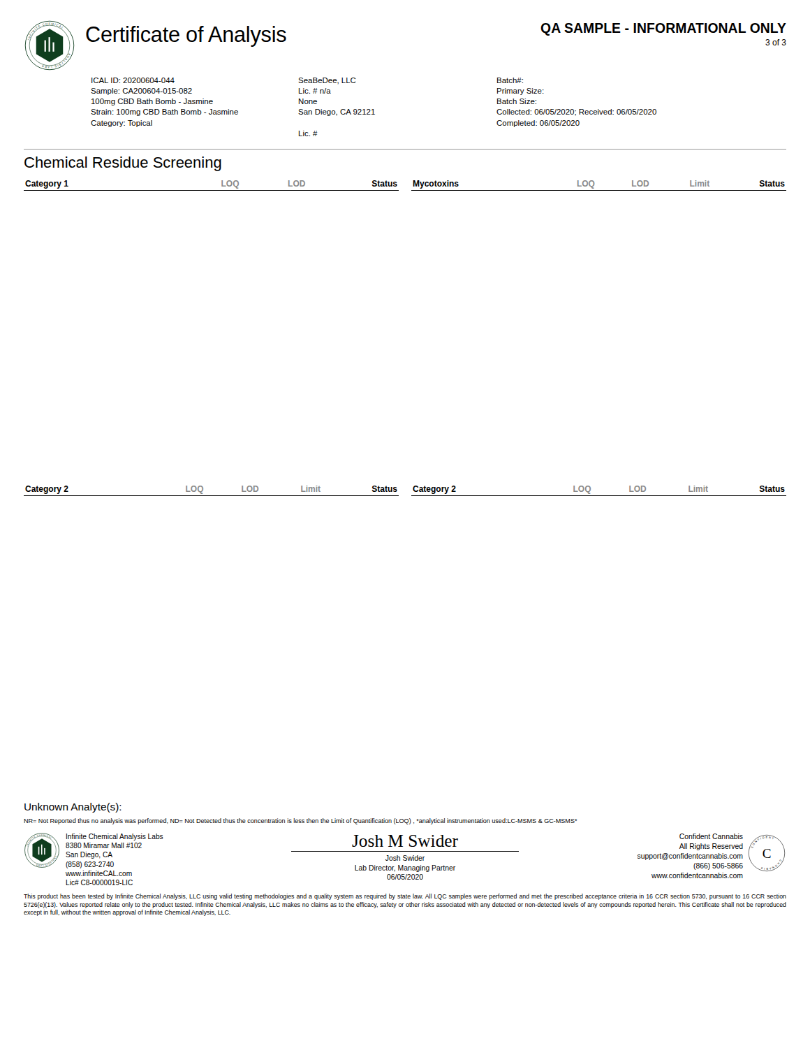INFINITE CHEMICAL ANALYSIS LABS
Certificate of Analysis
QA SAMPLE - INFORMATIONAL ONLY
3 of 3
ICAL ID: 20200604-044
Sample: CA200604-015-082
100mg CBD Bath Bomb - Jasmine
Strain: 100mg CBD Bath Bomb - Jasmine
Category: Topical
SeaBeDee, LLC
Lic. # n/a
None
San Diego, CA 92121
Lic. #
Batch#:
Primary Size:
Batch Size:
Collected: 06/05/2020; Received: 06/05/2020
Completed: 06/05/2020
Chemical Residue Screening
| Category 1 | LOQ | LOD | Status |
| --- | --- | --- | --- |
| Mycotoxins | LOQ | LOD | Limit | Status |
| --- | --- | --- | --- | --- |
| Category 2 | LOQ | LOD | Limit | Status |
| --- | --- | --- | --- | --- |
| Category 2 | LOQ | LOD | Limit | Status |
| --- | --- | --- | --- | --- |
Unknown Analyte(s):
NR= Not Reported thus no analysis was performed, ND= Not Detected thus the concentration is less then the Limit of Quantification (LOQ) , *analytical instrumentation used:LC-MSMS & GC-MSMS*
INFINITE CHEMICAL ANALYSIS LABS
Infinite Chemical Analysis Labs
8380 Miramar Mall #102
San Diego, CA
(858) 623-2740
www.infiniteCAL.com
Lic# C8-0000019-LIC
Josh M Swider
Josh Swider
Lab Director, Managing Partner
06/05/2020
CONFIDENT CANNABIS C Confident Cannabis
All Rights Reserved
support@confidentcannabis.com
(866) 506-5866
www.confidentcannabis.com
This product has been tested by Infinite Chemical Analysis, LLC using valid testing methodologies and a quality system as required by state law. All LQC samples were performed and met the prescribed acceptance criteria in 16 CCR section 5730, pursuant to 16 CCR section 5726(e)(13). Values reported relate only to the product tested. Infinite Chemical Analysis, LLC makes no claims as to the efficacy, safety or other risks associated with any detected or non-detected levels of any compounds reported herein. This Certificate shall not be reproduced except in full, without the written approval of Infinite Chemical Analysis, LLC.